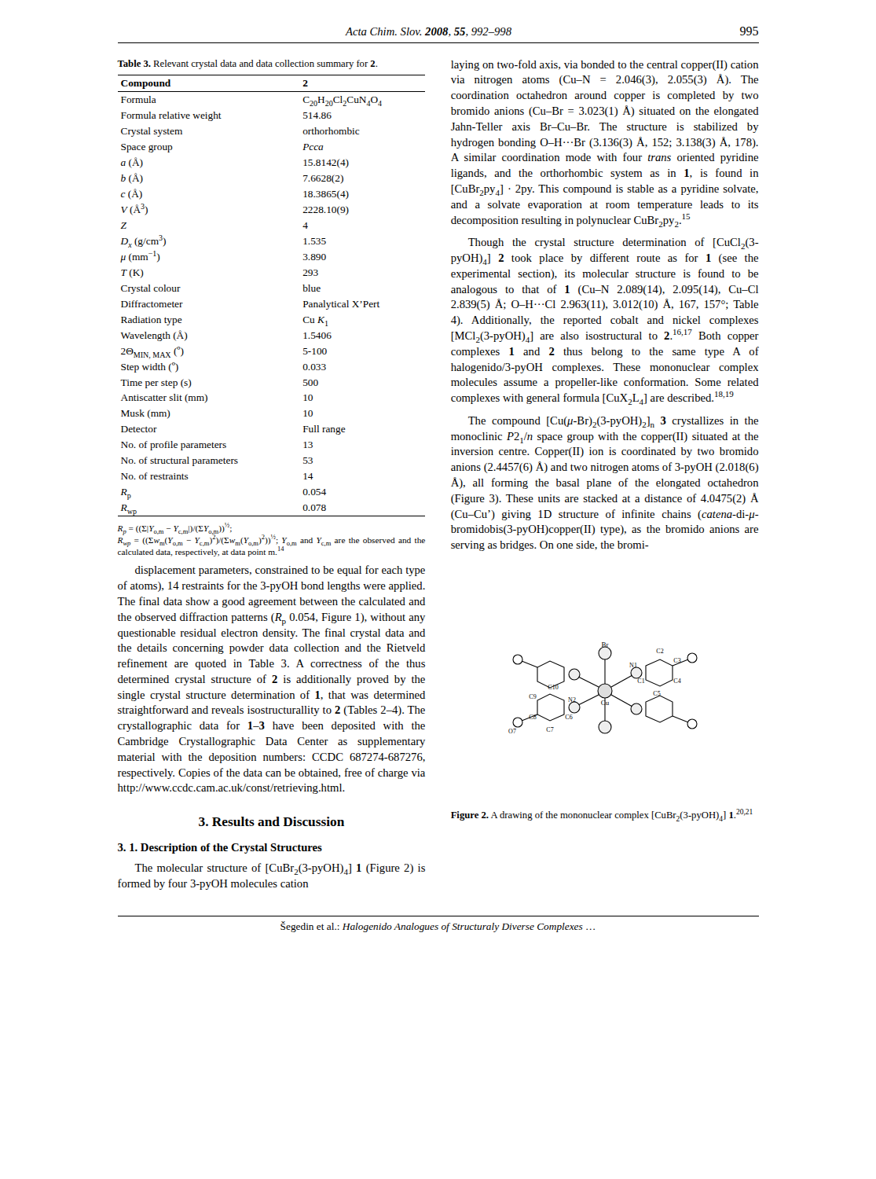Acta Chim. Slov. 2008, 55, 992–998
995
Table 3. Relevant crystal data and data collection summary for 2 .
| Compound | 2 |
| --- | --- |
| Formula | C 20 H 20 Cl 2 CuN 4 O 4 |
| Formula relative weight | 514.86 |
| Crystal system | orthorhombic |
| Space group | Pcca |
| a (Å) | 15.8142(4) |
| b (Å) | 7.6628(2) |
| c (Å) | 18.3865(4) |
| V (Å 3 ) | 2228.10(9) |
| Z | 4 |
| D x (g/cm 3 ) | 1.535 |
| μ (mm −1 ) | 3.890 |
| T (K) | 293 |
| Crystal colour | blue |
| Diffractometer | Panalytical X’Pert |
| Radiation type | Cu K 1 |
| Wavelength (Å) | 1.5406 |
| 2Θ MIN, MAX (º) | 5-100 |
| Step width (º) | 0.033 |
| Time per step (s) | 500 |
| Antiscatter slit (mm) | 10 |
| Musk (mm) | 10 |
| Detector | Full range |
| No. of profile parameters | 13 |
| No. of structural parameters | 53 |
| No. of restraints | 14 |
| R p | 0.054 |
| R wp | 0.078 |
Rp = ((Σ|Yo,m − Yc,m|)/(ΣYo,m))½;
Rwp = ((Σwm(Yo,m − Yc,m)2)/(Σwm(Yo,m)2))½; Yo,m and Yc,m are the observed and the calculated data, respectively, at data point m.14
displacement parameters, constrained to be equal for each type of atoms), 14 restraints for the 3-pyOH bond lengths were applied. The final data show a good agreement between the calculated and the observed diffraction patterns (Rp 0.054, Figure 1), without any questionable residual electron density. The final crystal data and the details concerning powder data collection and the Rietveld refinement are quoted in Table 3. A correctness of the thus determined crystal structure of 2 is additionally proved by the single crystal structure determination of 1, that was determined straightforward and reveals isostructurallity to 2 (Tables 2–4). The crystallographic data for 1–3 have been deposited with the Cambridge Crystallographic Data Center as supplementary material with the deposition numbers: CCDC 687274-687276, respectively. Copies of the data can be obtained, free of charge via http://www.ccdc.cam.ac.uk/const/retrieving.html.
3. Results and Discussion
3. 1. Description of the Crystal Structures
The molecular structure of [CuBr2(3-pyOH)4] 1 (Figure 2) is formed by four 3-pyOH molecules cation
laying on two-fold axis, via bonded to the central copper(II) cation via nitrogen atoms (Cu–N = 2.046(3), 2.055(3) Å). The coordination octahedron around copper is completed by two bromido anions (Cu–Br = 3.023(1) Å) situated on the elongated Jahn-Teller axis Br–Cu–Br. The structure is stabilized by hydrogen bonding O–H···Br (3.136(3) Å, 152; 3.138(3) Å, 178). A similar coordination mode with four trans oriented pyridine ligands, and the orthorhombic system as in 1, is found in [CuBr2py4] · 2py. This compound is stable as a pyridine solvate, and a solvate evaporation at room temperature leads to its decomposition resulting in polynuclear CuBr2py2.15
Though the crystal structure determination of [CuCl2(3-pyOH)4] 2 took place by different route as for 1 (see the experimental section), its molecular structure is found to be analogous to that of 1 (Cu–N 2.089(14), 2.095(14), Cu–Cl 2.839(5) Å; O–H···Cl 2.963(11), 3.012(10) Å, 167, 157°; Table 4). Additionally, the reported cobalt and nickel complexes [MCl2(3-pyOH)4] are also isostructural to 2.16,17 Both copper complexes 1 and 2 thus belong to the same type A of halogenido/3-pyOH complexes. These mononuclear complex molecules assume a propeller-like conformation. Some related complexes with general formula [CuX2L4] are described.18,19
The compound [Cu(μ-Br)2(3-pyOH)2]n 3 crystallizes in the monoclinic P21/n space group with the copper(II) situated at the inversion centre. Copper(II) ion is coordinated by two bromido anions (2.4457(6) Å) and two nitrogen atoms of 3-pyOH (2.018(6) Å), all forming the basal plane of the elongated octahedron (Figure 3). These units are stacked at a distance of 4.0475(2) Å (Cu–Cu’) giving 1D structure of infinite chains (catena-di-μ-bromidobis(3-pyOH)copper(II) type), as the bromido anions are serving as bridges. On one side, the bromi-
Cu Br N1 C2 C3 C4 C5 C1 N2 C7 C8 C9 C10 C6 O7
Figure 2. A drawing of the mononuclear complex [CuBr2(3-pyOH)4] 1.20,21
Šegedin et al.: Halogenido Analogues of Structuraly Diverse Complexes …